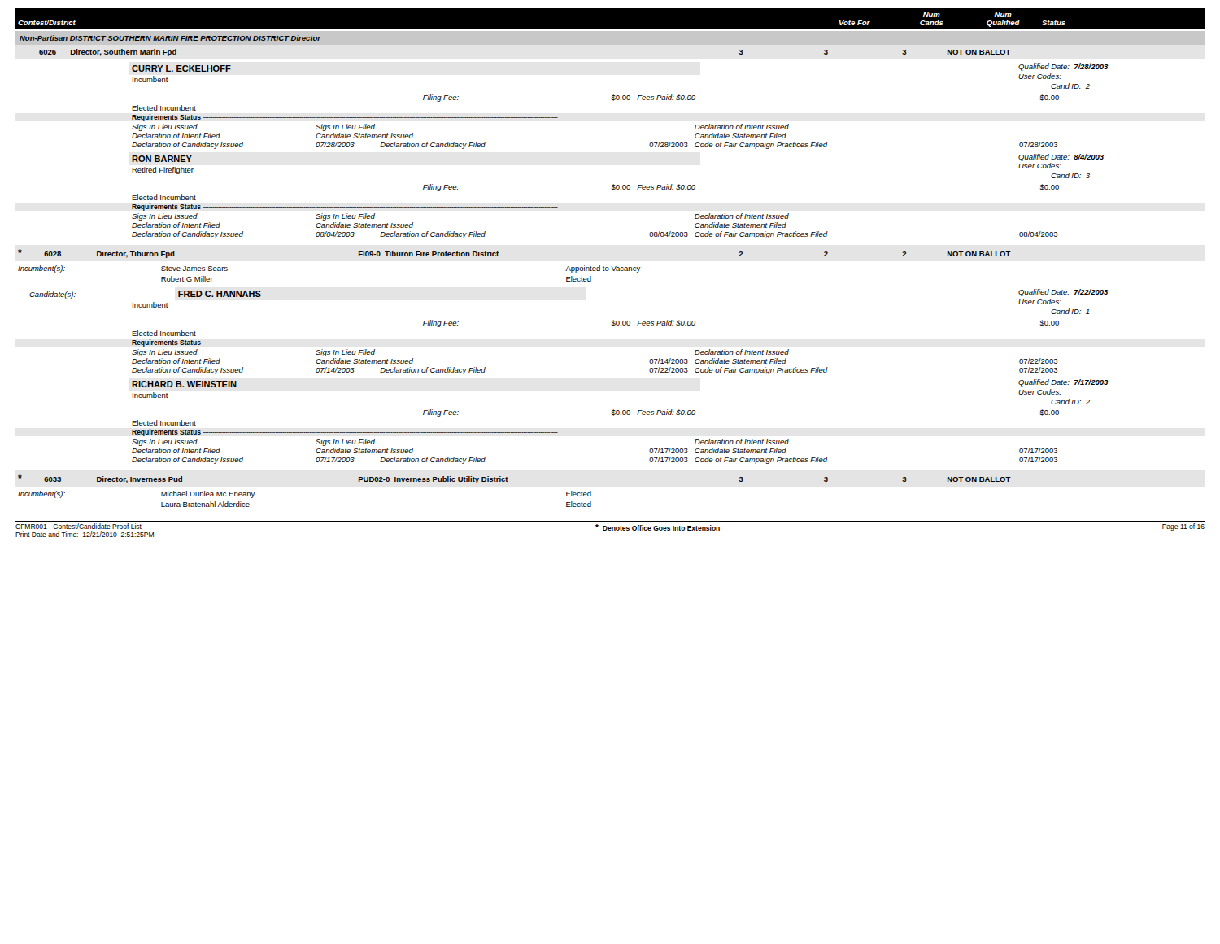| Contest/District | | Vote For | Num Cands | Num Qualified | Status |
Non-Partisan DISTRICT SOUTHERN MARIN FIRE PROTECTION DISTRICT Director
| 6026 | Director, Southern Marin Fpd | | 3 | 3 | 3 | NOT ON BALLOT |
Qualified Date: 7/28/2003
User Codes:
Cand ID: 2
CURRY L. ECKELHOFF
Incumbent
| | Filing Fee: | $0.00 | Fees Paid: $0.00 | | $0.00 | |
Elected Incumbent
Requirements Status -------------------------------------------------------------------------------------------------------------------------------------------------------------------------------------------
| Sigs In Lieu Issued | Sigs In Lieu Filed | | Declaration of Intent Issued | |
| Declaration of Intent Filed | Candidate Statement Issued | | Candidate Statement Filed | |
| Declaration of Candidacy Issued | 07/28/2003 Declaration of Candidacy Filed | 07/28/2003 | Code of Fair Campaign Practices Filed | 07/28/2003 |
Qualified Date: 8/4/2003
User Codes:
Cand ID: 3
RON BARNEY
Retired Firefighter
| | Filing Fee: | $0.00 | Fees Paid: $0.00 | | $0.00 | |
Elected Incumbent
Requirements Status -------------------------------------------------------------------------------------------------------------------------------------------------------------------------------------------
| Sigs In Lieu Issued | Sigs In Lieu Filed | | Declaration of Intent Issued | |
| Declaration of Intent Filed | Candidate Statement Issued | | Candidate Statement Filed | |
| Declaration of Candidacy Issued | 08/04/2003 Declaration of Candidacy Filed | 08/04/2003 | Code of Fair Campaign Practices Filed | 08/04/2003 |
| * | 6028 | Director, Tiburon Fpd | FI09-0 Tiburon Fire Protection District | 2 | 2 | 2 | NOT ON BALLOT |
| Incumbent(s): | Steve James Sears | Appointed to Vacancy |
| | Robert G Miller | Elected |
Qualified Date: 7/22/2003
User Codes:
Cand ID: 1
| Candidate(s): | FRED C. HANNAHS |
Incumbent
| | Filing Fee: | $0.00 | Fees Paid: $0.00 | | $0.00 | |
Elected Incumbent
Requirements Status -------------------------------------------------------------------------------------------------------------------------------------------------------------------------------------------
| Sigs In Lieu Issued | Sigs In Lieu Filed | | Declaration of Intent Issued | |
| Declaration of Intent Filed | Candidate Statement Issued | 07/14/2003 | Candidate Statement Filed | 07/22/2003 |
| Declaration of Candidacy Issued | 07/14/2003 Declaration of Candidacy Filed | 07/22/2003 | Code of Fair Campaign Practices Filed | 07/22/2003 |
Qualified Date: 7/17/2003
User Codes:
Cand ID: 2
RICHARD B. WEINSTEIN
Incumbent
| | Filing Fee: | $0.00 | Fees Paid: $0.00 | | $0.00 | |
Elected Incumbent
Requirements Status -------------------------------------------------------------------------------------------------------------------------------------------------------------------------------------------
| Sigs In Lieu Issued | Sigs In Lieu Filed | | Declaration of Intent Issued | |
| Declaration of Intent Filed | Candidate Statement Issued | 07/17/2003 | Candidate Statement Filed | 07/17/2003 |
| Declaration of Candidacy Issued | 07/17/2003 Declaration of Candidacy Filed | 07/17/2003 | Code of Fair Campaign Practices Filed | 07/17/2003 |
| * | 6033 | Director, Inverness Pud | PUD02-0 Inverness Public Utility District | 3 | 3 | 3 | NOT ON BALLOT |
| Incumbent(s): | Michael Dunlea Mc Eneany | Elected |
| | Laura Bratenahl Alderdice | Elected |
| CFMR001 - Contest/Candidate Proof List Print Date and Time: 12/21/2010 2:51:25PM | * Denotes Office Goes Into Extension | Page 11 of 16 |